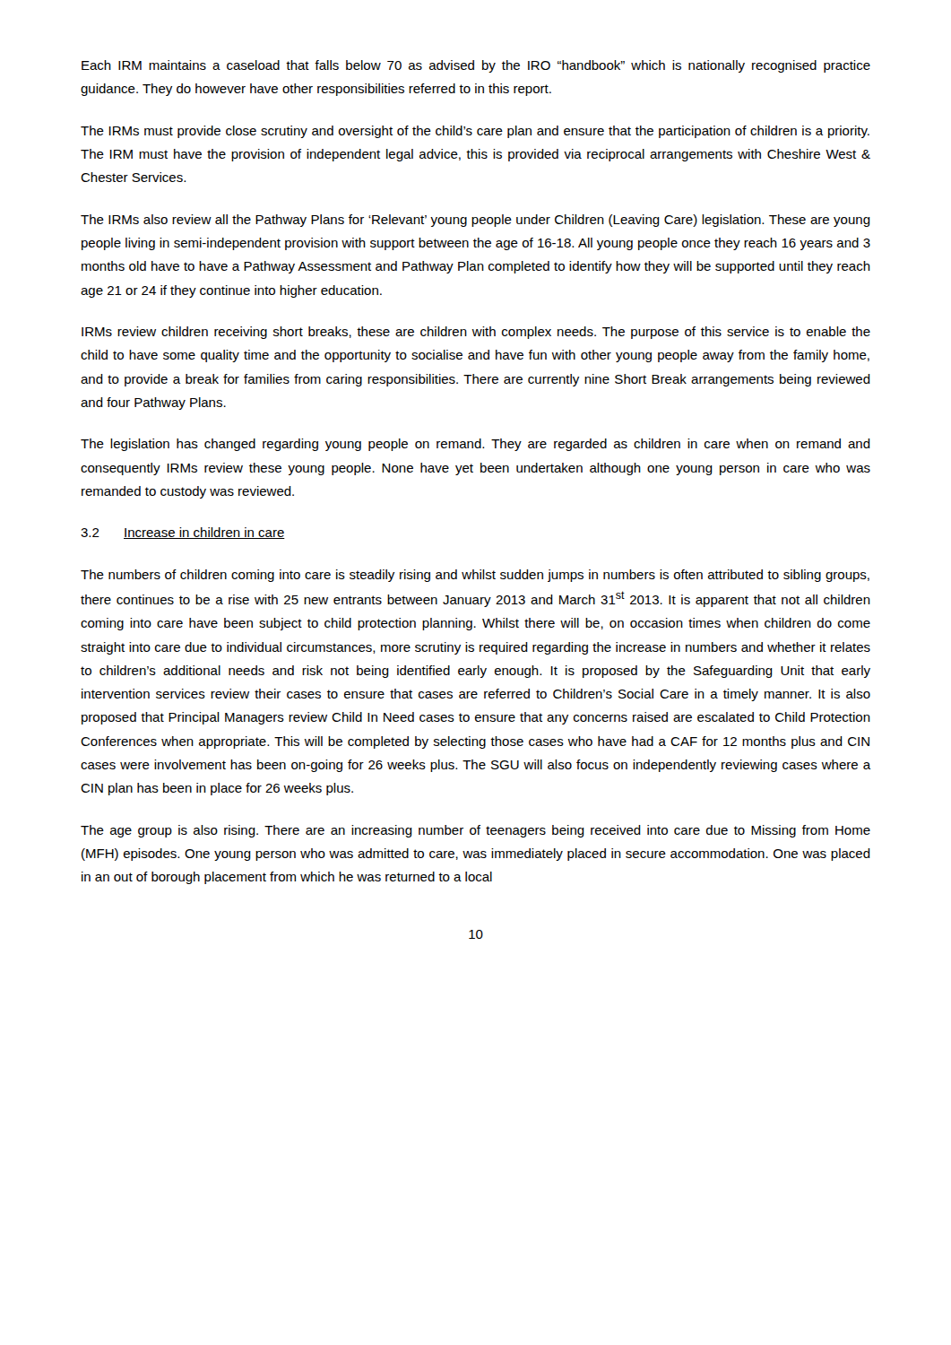Each IRM maintains a caseload that falls below 70 as advised by the IRO “handbook” which is nationally recognised practice guidance. They do however have other responsibilities referred to in this report.
The IRMs must provide close scrutiny and oversight of the child’s care plan and ensure that the participation of children is a priority. The IRM must have the provision of independent legal advice, this is provided via reciprocal arrangements with Cheshire West & Chester Services.
The IRMs also review all the Pathway Plans for ‘Relevant’ young people under Children (Leaving Care) legislation. These are young people living in semi-independent provision with support between the age of 16-18. All young people once they reach 16 years and 3 months old have to have a Pathway Assessment and Pathway Plan completed to identify how they will be supported until they reach age 21 or 24 if they continue into higher education.
IRMs review children receiving short breaks, these are children with complex needs. The purpose of this service is to enable the child to have some quality time and the opportunity to socialise and have fun with other young people away from the family home, and to provide a break for families from caring responsibilities. There are currently nine Short Break arrangements being reviewed and four Pathway Plans.
The legislation has changed regarding young people on remand. They are regarded as children in care when on remand and consequently IRMs review these young people. None have yet been undertaken although one young person in care who was remanded to custody was reviewed.
3.2 Increase in children in care
The numbers of children coming into care is steadily rising and whilst sudden jumps in numbers is often attributed to sibling groups, there continues to be a rise with 25 new entrants between January 2013 and March 31st 2013. It is apparent that not all children coming into care have been subject to child protection planning. Whilst there will be, on occasion times when children do come straight into care due to individual circumstances, more scrutiny is required regarding the increase in numbers and whether it relates to children’s additional needs and risk not being identified early enough. It is proposed by the Safeguarding Unit that early intervention services review their cases to ensure that cases are referred to Children’s Social Care in a timely manner. It is also proposed that Principal Managers review Child In Need cases to ensure that any concerns raised are escalated to Child Protection Conferences when appropriate. This will be completed by selecting those cases who have had a CAF for 12 months plus and CIN cases were involvement has been on-going for 26 weeks plus. The SGU will also focus on independently reviewing cases where a CIN plan has been in place for 26 weeks plus.
The age group is also rising. There are an increasing number of teenagers being received into care due to Missing from Home (MFH) episodes. One young person who was admitted to care, was immediately placed in secure accommodation. One was placed in an out of borough placement from which he was returned to a local
10